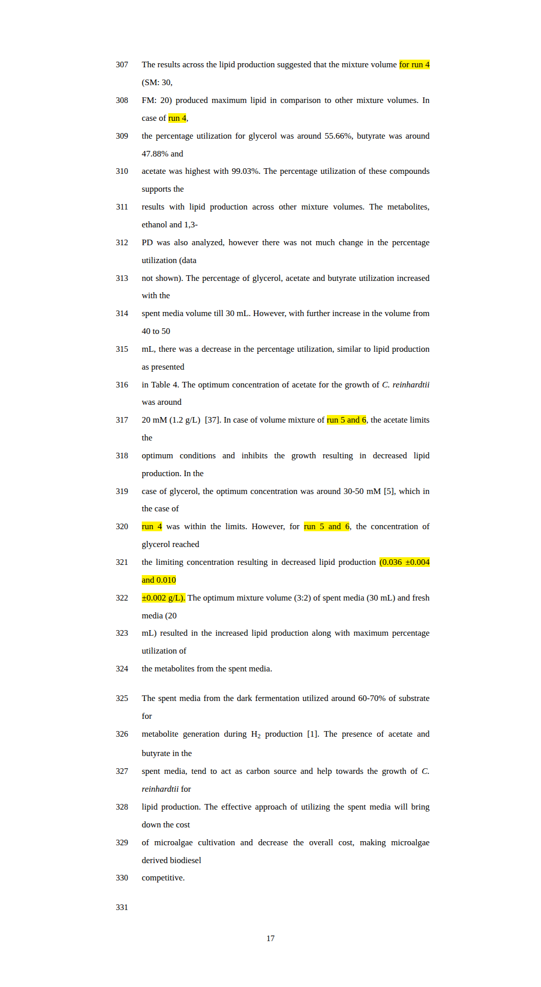307
The results across the lipid production suggested that the mixture volume for run 4 (SM: 30,
308
FM: 20) produced maximum lipid in comparison to other mixture volumes. In case of run 4,
309
the percentage utilization for glycerol was around 55.66%, butyrate was around 47.88% and
310
acetate was highest with 99.03%. The percentage utilization of these compounds supports the
311
results with lipid production across other mixture volumes. The metabolites, ethanol and 1,3-
312
PD was also analyzed, however there was not much change in the percentage utilization (data
313
not shown). The percentage of glycerol, acetate and butyrate utilization increased with the
314
spent media volume till 30 mL. However, with further increase in the volume from 40 to 50
315
mL, there was a decrease in the percentage utilization, similar to lipid production as presented
316
in Table 4. The optimum concentration of acetate for the growth of C. reinhardtii was around
317
20 mM (1.2 g/L) [37]. In case of volume mixture of run 5 and 6, the acetate limits the
318
optimum conditions and inhibits the growth resulting in decreased lipid production. In the
319
case of glycerol, the optimum concentration was around 30-50 mM [5], which in the case of
320
run 4 was within the limits. However, for run 5 and 6, the concentration of glycerol reached
321
the limiting concentration resulting in decreased lipid production (0.036 ±0.004 and 0.010
322
±0.002 g/L). The optimum mixture volume (3:2) of spent media (30 mL) and fresh media (20
323
mL) resulted in the increased lipid production along with maximum percentage utilization of
324
the metabolites from the spent media.
325
The spent media from the dark fermentation utilized around 60-70% of substrate for
326
metabolite generation during H2 production [1]. The presence of acetate and butyrate in the
327
spent media, tend to act as carbon source and help towards the growth of C. reinhardtii for
328
lipid production. The effective approach of utilizing the spent media will bring down the cost
329
of microalgae cultivation and decrease the overall cost, making microalgae derived biodiesel
330
competitive.
331
17